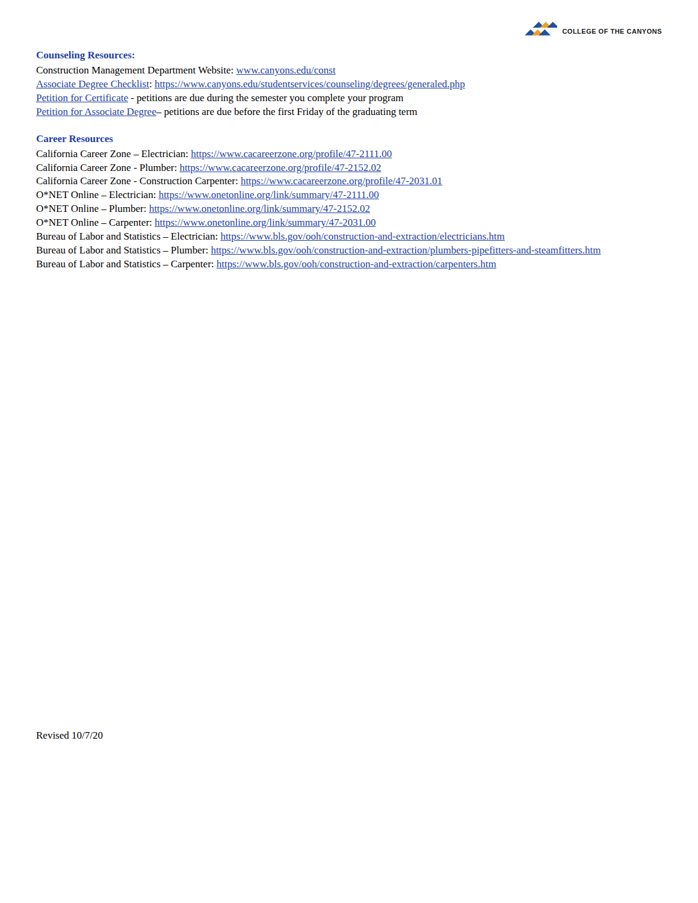COLLEGE OF THE CANYONS
Counseling Resources:
Construction Management Department Website: www.canyons.edu/const
Associate Degree Checklist: https://www.canyons.edu/studentservices/counseling/degrees/generaled.php
Petition for Certificate - petitions are due during the semester you complete your program
Petition for Associate Degree– petitions are due before the first Friday of the graduating term
Career Resources
California Career Zone – Electrician: https://www.cacareerzone.org/profile/47-2111.00
California Career Zone - Plumber: https://www.cacareerzone.org/profile/47-2152.02
California Career Zone - Construction Carpenter: https://www.cacareerzone.org/profile/47-2031.01
O*NET Online – Electrician: https://www.onetonline.org/link/summary/47-2111.00
O*NET Online – Plumber: https://www.onetonline.org/link/summary/47-2152.02
O*NET Online – Carpenter: https://www.onetonline.org/link/summary/47-2031.00
Bureau of Labor and Statistics – Electrician: https://www.bls.gov/ooh/construction-and-extraction/electricians.htm
Bureau of Labor and Statistics – Plumber: https://www.bls.gov/ooh/construction-and-extraction/plumbers-pipefitters-and-steamfitters.htm
Bureau of Labor and Statistics – Carpenter: https://www.bls.gov/ooh/construction-and-extraction/carpenters.htm
Revised 10/7/20